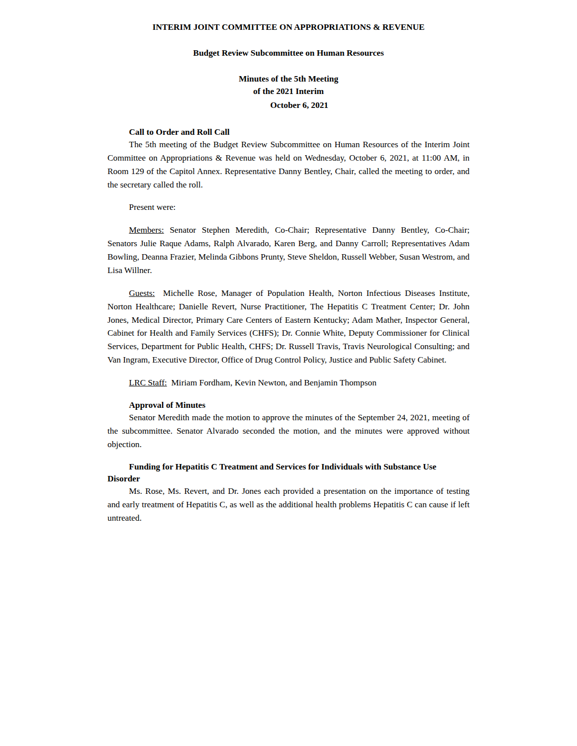Interim Joint Committee on Appropriations & Revenue
Budget Review Subcommittee on Human Resources
Minutes of the 5th Meeting
of the 2021 Interim
October 6, 2021
Call to Order and Roll Call
The 5th meeting of the Budget Review Subcommittee on Human Resources of the Interim Joint Committee on Appropriations & Revenue was held on Wednesday, October 6, 2021, at 11:00 AM, in Room 129 of the Capitol Annex. Representative Danny Bentley, Chair, called the meeting to order, and the secretary called the roll.
Present were:
Members: Senator Stephen Meredith, Co-Chair; Representative Danny Bentley, Co-Chair; Senators Julie Raque Adams, Ralph Alvarado, Karen Berg, and Danny Carroll; Representatives Adam Bowling, Deanna Frazier, Melinda Gibbons Prunty, Steve Sheldon, Russell Webber, Susan Westrom, and Lisa Willner.
Guests: Michelle Rose, Manager of Population Health, Norton Infectious Diseases Institute, Norton Healthcare; Danielle Revert, Nurse Practitioner, The Hepatitis C Treatment Center; Dr. John Jones, Medical Director, Primary Care Centers of Eastern Kentucky; Adam Mather, Inspector General, Cabinet for Health and Family Services (CHFS); Dr. Connie White, Deputy Commissioner for Clinical Services, Department for Public Health, CHFS; Dr. Russell Travis, Travis Neurological Consulting; and Van Ingram, Executive Director, Office of Drug Control Policy, Justice and Public Safety Cabinet.
LRC Staff: Miriam Fordham, Kevin Newton, and Benjamin Thompson
Approval of Minutes
Senator Meredith made the motion to approve the minutes of the September 24, 2021, meeting of the subcommittee. Senator Alvarado seconded the motion, and the minutes were approved without objection.
Funding for Hepatitis C Treatment and Services for Individuals with Substance Use Disorder
Ms. Rose, Ms. Revert, and Dr. Jones each provided a presentation on the importance of testing and early treatment of Hepatitis C, as well as the additional health problems Hepatitis C can cause if left untreated.